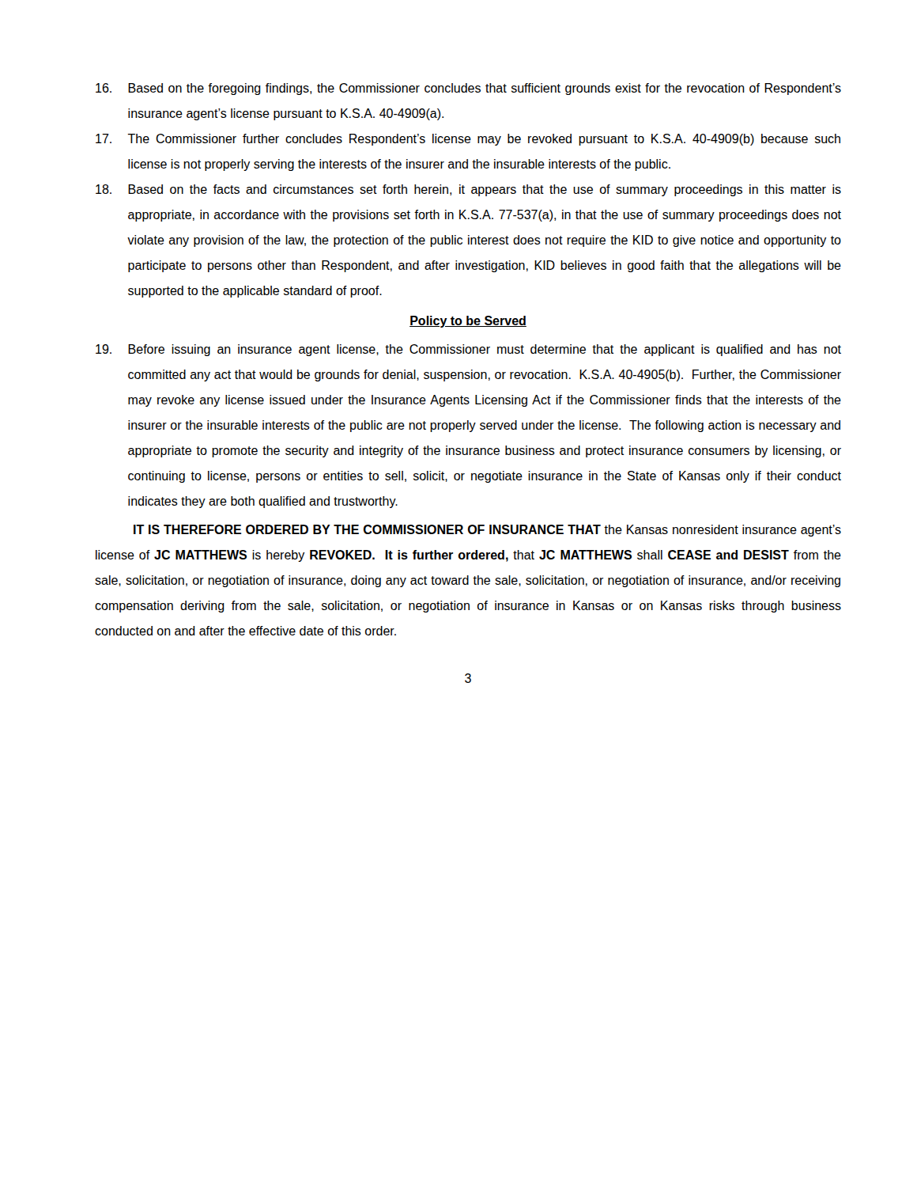16. Based on the foregoing findings, the Commissioner concludes that sufficient grounds exist for the revocation of Respondent’s insurance agent’s license pursuant to K.S.A. 40-4909(a).
17. The Commissioner further concludes Respondent’s license may be revoked pursuant to K.S.A. 40-4909(b) because such license is not properly serving the interests of the insurer and the insurable interests of the public.
18. Based on the facts and circumstances set forth herein, it appears that the use of summary proceedings in this matter is appropriate, in accordance with the provisions set forth in K.S.A. 77-537(a), in that the use of summary proceedings does not violate any provision of the law, the protection of the public interest does not require the KID to give notice and opportunity to participate to persons other than Respondent, and after investigation, KID believes in good faith that the allegations will be supported to the applicable standard of proof.
Policy to be Served
19. Before issuing an insurance agent license, the Commissioner must determine that the applicant is qualified and has not committed any act that would be grounds for denial, suspension, or revocation. K.S.A. 40-4905(b). Further, the Commissioner may revoke any license issued under the Insurance Agents Licensing Act if the Commissioner finds that the interests of the insurer or the insurable interests of the public are not properly served under the license. The following action is necessary and appropriate to promote the security and integrity of the insurance business and protect insurance consumers by licensing, or continuing to license, persons or entities to sell, solicit, or negotiate insurance in the State of Kansas only if their conduct indicates they are both qualified and trustworthy.
IT IS THEREFORE ORDERED BY THE COMMISSIONER OF INSURANCE THAT the Kansas nonresident insurance agent’s license of JC MATTHEWS is hereby REVOKED. It is further ordered, that JC MATTHEWS shall CEASE and DESIST from the sale, solicitation, or negotiation of insurance, doing any act toward the sale, solicitation, or negotiation of insurance, and/or receiving compensation deriving from the sale, solicitation, or negotiation of insurance in Kansas or on Kansas risks through business conducted on and after the effective date of this order.
3